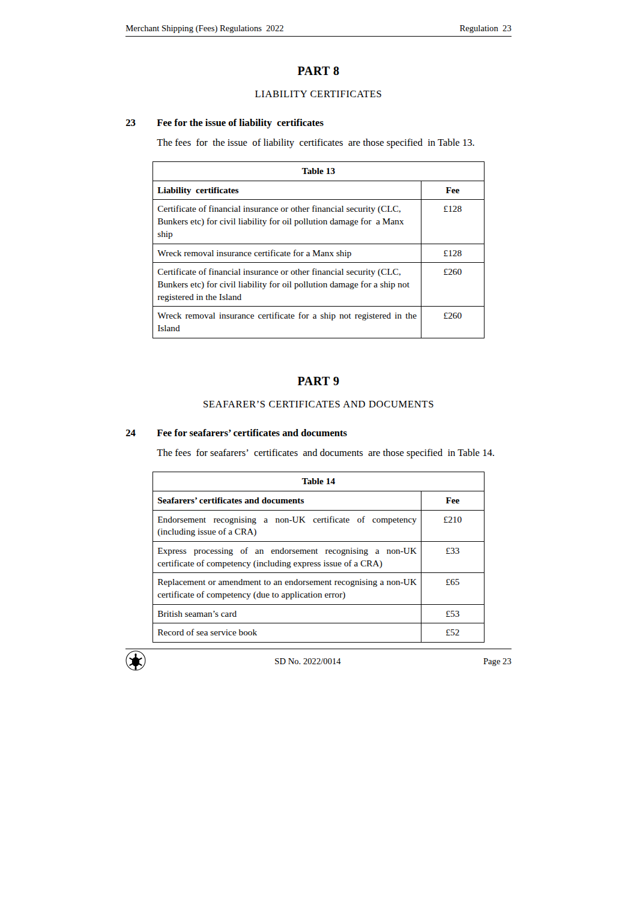Merchant Shipping (Fees) Regulations 2022
Regulation 23
PART 8
LIABILITY CERTIFICATES
23
Fee for the issue of liability certificates
The fees for the issue of liability certificates are those specified in Table 13.
Table 13
| Liability certificates | Fee |
| --- | --- |
| Certificate of financial insurance or other financial security (CLC, Bunkers etc) for civil liability for oil pollution damage for a Manx ship | £128 |
| Wreck removal insurance certificate for a Manx ship | £128 |
| Certificate of financial insurance or other financial security (CLC, Bunkers etc) for civil liability for oil pollution damage for a ship not registered in the Island | £260 |
| Wreck removal insurance certificate for a ship not registered in the Island | £260 |
PART 9
SEAFARER’S CERTIFICATES AND DOCUMENTS
24
Fee for seafarers’ certificates and documents
The fees for seafarers’ certificates and documents are those specified in Table 14.
Table 14
| Seafarers’ certificates and documents | Fee |
| --- | --- |
| Endorsement recognising a non-UK certificate of competency (including issue of a CRA) | £210 |
| Express processing of an endorsement recognising a non-UK certificate of competency (including express issue of a CRA) | £33 |
| Replacement or amendment to an endorsement recognising a non-UK certificate of competency (due to application error) | £65 |
| British seaman’s card | £53 |
| Record of sea service book | £52 |
SD No. 2022/0014
Page 23